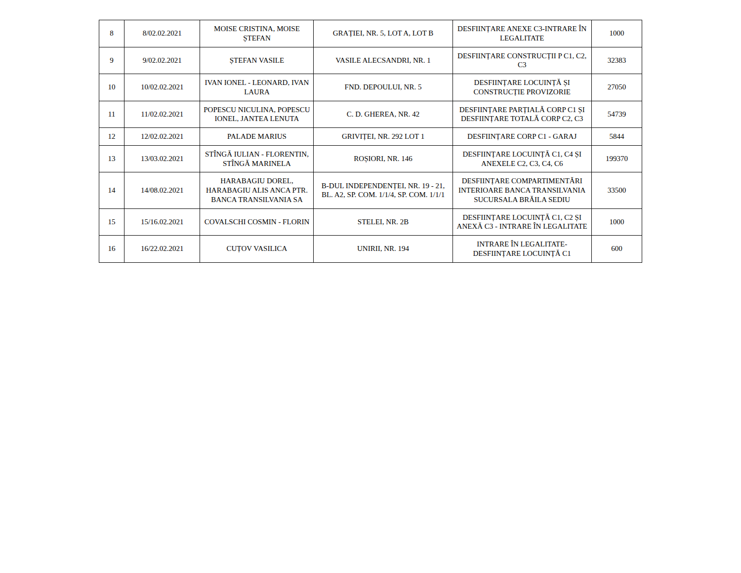| 8 | 8/02.02.2021 | MOISE CRISTINA, MOISE ȘTEFAN | GRAȚIEI, NR. 5, LOT A, LOT B | DESFIINȚARE ANEXE C3-INTRARE ÎN LEGALITATE | 1000 |
| 9 | 9/02.02.2021 | ȘTEFAN VASILE | VASILE ALECSANDRI, NR. 1 | DESFIINȚARE CONSTRUCȚII P C1, C2, C3 | 32383 |
| 10 | 10/02.02.2021 | IVAN IONEL - LEONARD, IVAN LAURA | FND. DEPOULUI, NR. 5 | DESFIINȚARE LOCUINȚĂ ȘI CONSTRUCȚIE PROVIZORIE | 27050 |
| 11 | 11/02.02.2021 | POPESCU NICULINA, POPESCU IONEL, JANTEA LENUTA | C. D. GHEREA, NR. 42 | DESFIINȚARE PARȚIALĂ CORP C1 ȘI DESFIINȚARE TOTALĂ CORP C2, C3 | 54739 |
| 12 | 12/02.02.2021 | PALADE MARIUS | GRIVIȚEI, NR. 292 LOT 1 | DESFIINȚARE CORP C1 - GARAJ | 5844 |
| 13 | 13/03.02.2021 | STÎNGĂ IULIAN - FLORENTIN, STÎNGĂ MARINELA | ROȘIORI, NR. 146 | DESFIINȚARE LOCUINȚĂ C1, C4 ȘI ANEXELE C2, C3, C4, C6 | 199370 |
| 14 | 14/08.02.2021 | HARABAGIU DOREL, HARABAGIU ALIS ANCA PTR. BANCA TRANSILVANIA SA | B-DUL INDEPENDENȚEI, NR. 19 - 21, BL. A2, SP. COM. 1/1/4, SP. COM. 1/1/1 | DESFIINȚARE COMPARTIMENTĂRI INTERIOARE BANCA TRANSILVANIA SUCURSALA BRĂILA SEDIU | 33500 |
| 15 | 15/16.02.2021 | COVALSCHI COSMIN - FLORIN | STELEI, NR. 2B | DESFIINȚARE LOCUINȚĂ C1, C2 ȘI ANEXĂ C3 - INTRARE ÎN LEGALITATE | 1000 |
| 16 | 16/22.02.2021 | CUȚOV VASILICA | UNIRII, NR. 194 | INTRARE ÎN LEGALITATE-DESFIINȚARE LOCUINȚĂ C1 | 600 |